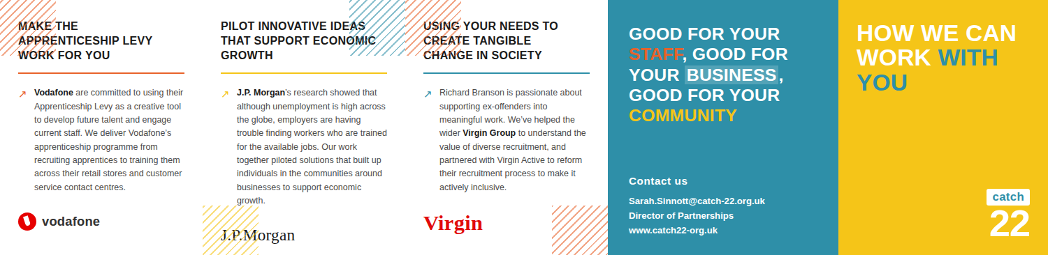Make the Apprenticeship Levy work for you
↗
Vodafone are committed to using their Apprenticeship Levy as a creative tool to develop future talent and engage current staff. We deliver Vodafone’s apprenticeship programme from recruiting apprentices to training them across their retail stores and customer service contact centres.
vodafone
Pilot innovative ideas that support economic growth
↗
J.P. Morgan’s research showed that although unemployment is high across the globe, employers are having trouble finding workers who are trained for the available jobs. Our work together piloted solutions that built up individuals in the communities around businesses to support economic growth.
J.P.Morgan
Using your needs to create tangible change in society
↗
Richard Branson is passionate about supporting ex-offenders into meaningful work. We’ve helped the wider Virgin Group to understand the value of diverse recruitment, and partnered with Virgin Active to reform their recruitment process to make it actively inclusive.
Virgin
Good for your staff, good for your business, good for your community
Contact us Sarah.Sinnott@catch-22.org.uk
Director of Partnerships
www.catch22-org.uk
How we can work with you
catch 22